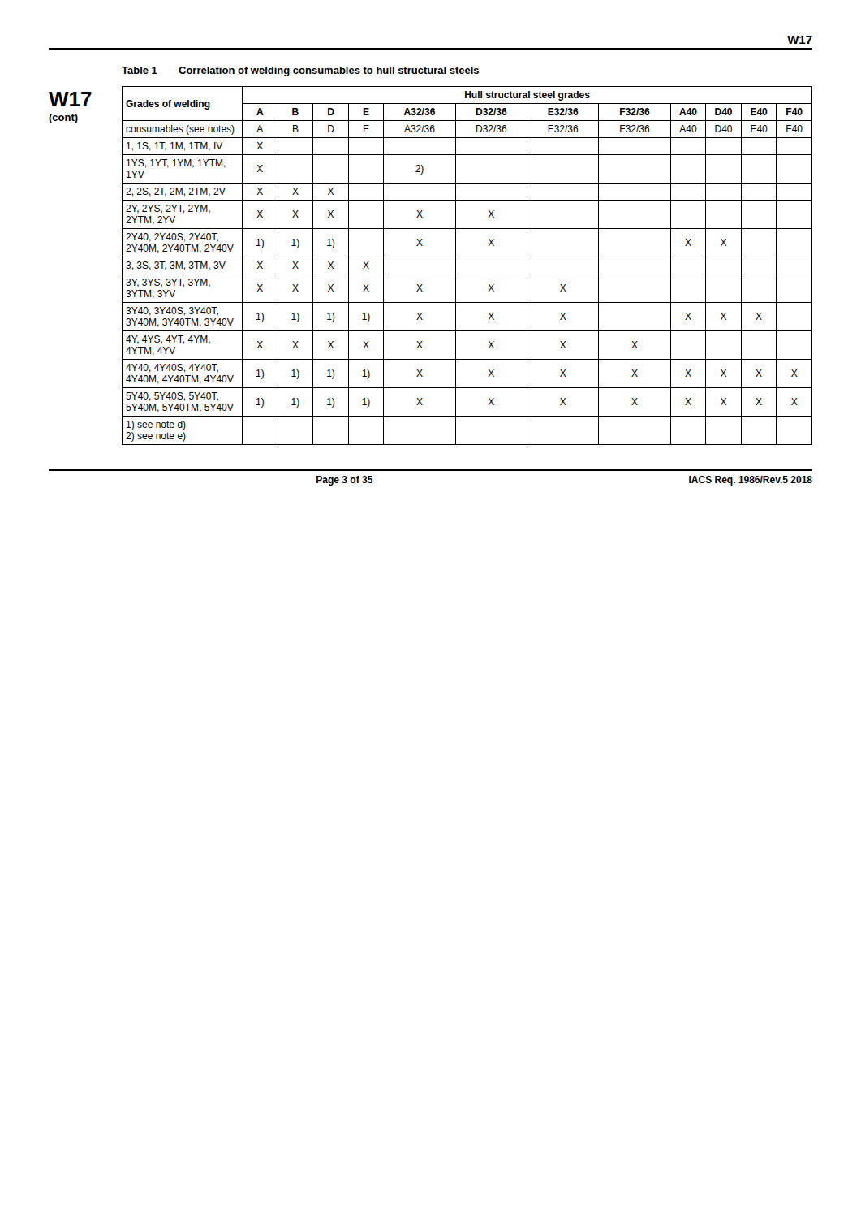W17
W17
(cont)
Table 1 Correlation of welding consumables to hull structural steels
| Grades of welding | Hull structural steel grades |
| --- | --- |
| A | B | D | E | A32/36 | D32/36 | E32/36 | F32/36 | A40 | D40 | E40 | F40 |
| consumables (see notes) | A | B | D | E | A32/36 | D32/36 | E32/36 | F32/36 | A40 | D40 | E40 | F40 |
| 1, 1S, 1T, 1M, 1TM, IV | X | | | | | | | | | | | |
| 1YS, 1YT, 1YM, 1YTM, 1YV | X | | | | 2) | | | | | | | |
| 2, 2S, 2T, 2M, 2TM, 2V | X | X | X | | | | | | | | | |
| 2Y, 2YS, 2YT, 2YM, 2YTM, 2YV | X | X | X | | X | X | | | | | | |
| 2Y40, 2Y40S, 2Y40T, 2Y40M, 2Y40TM, 2Y40V | 1) | 1) | 1) | | X | X | | | X | X | | |
| 3, 3S, 3T, 3M, 3TM, 3V | X | X | X | X | | | | | | | | |
| 3Y, 3YS, 3YT, 3YM, 3YTM, 3YV | X | X | X | X | X | X | X | | | | | |
| 3Y40, 3Y40S, 3Y40T, 3Y40M, 3Y40TM, 3Y40V | 1) | 1) | 1) | 1) | X | X | X | | X | X | X | |
| 4Y, 4YS, 4YT, 4YM, 4YTM, 4YV | X | X | X | X | X | X | X | X | | | | |
| 4Y40, 4Y40S, 4Y40T, 4Y40M, 4Y40TM, 4Y40V | 1) | 1) | 1) | 1) | X | X | X | X | X | X | X | X |
| 5Y40, 5Y40S, 5Y40T, 5Y40M, 5Y40TM, 5Y40V | 1) | 1) | 1) | 1) | X | X | X | X | X | X | X | X |
| 1) see note d) 2) see note e) | | | | | | | | | | | | |
Page 3 of 35 IACS Req. 1986/Rev.5 2018